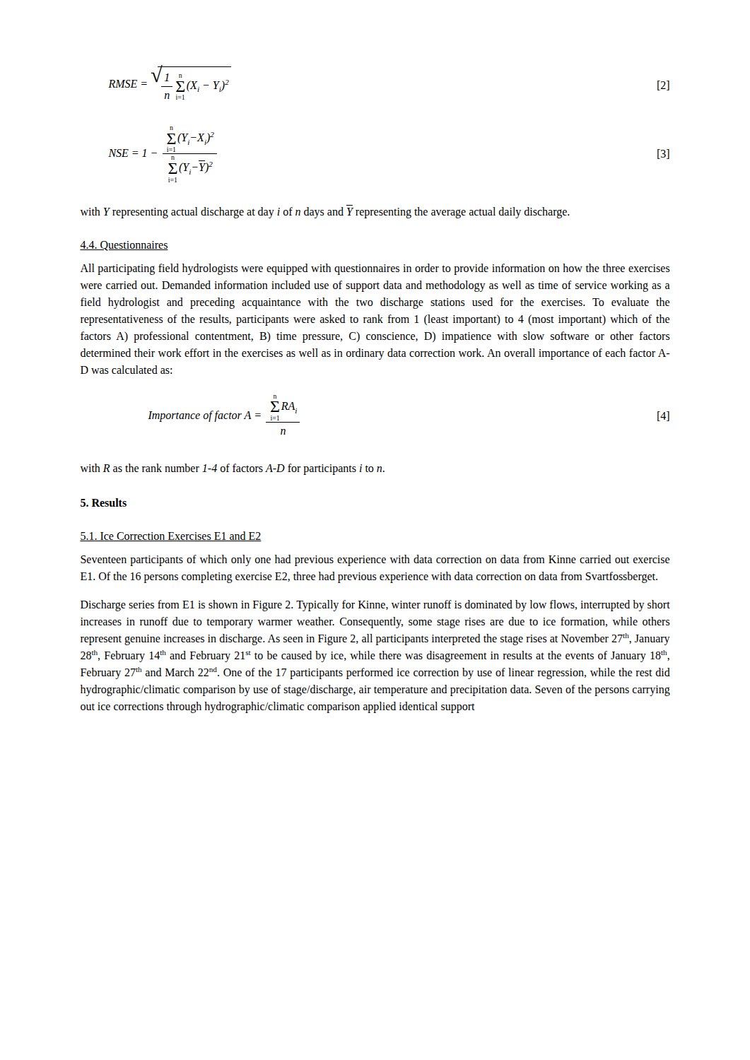RMSE = 1 n nΣi=1(Xi − Yi)2
[2]
NSE = 1 − nΣi=1(Yi−Xi)2 nΣi=1(Yi−Y)2
[3]
with Y representing actual discharge at day i of n days and Y representing the average actual daily discharge.
4.4. Questionnaires
All participating field hydrologists were equipped with questionnaires in order to provide information on how the three exercises were carried out. Demanded information included use of support data and methodology as well as time of service working as a field hydrologist and preceding acquaintance with the two discharge stations used for the exercises. To evaluate the representativeness of the results, participants were asked to rank from 1 (least important) to 4 (most important) which of the factors A) professional contentment, B) time pressure, C) conscience, D) impatience with slow software or other factors determined their work effort in the exercises as well as in ordinary data correction work. An overall importance of each factor A-D was calculated as:
Importance of factor A = nΣi=1 RAi n
[4]
with R as the rank number 1-4 of factors A-D for participants i to n.
5. Results
5.1. Ice Correction Exercises E1 and E2
Seventeen participants of which only one had previous experience with data correction on data from Kinne carried out exercise E1. Of the 16 persons completing exercise E2, three had previous experience with data correction on data from Svartfossberget.
Discharge series from E1 is shown in Figure 2. Typically for Kinne, winter runoff is dominated by low flows, interrupted by short increases in runoff due to temporary warmer weather. Consequently, some stage rises are due to ice formation, while others represent genuine increases in discharge. As seen in Figure 2, all participants interpreted the stage rises at November 27th, January 28th, February 14th and February 21st to be caused by ice, while there was disagreement in results at the events of January 18th, February 27th and March 22nd. One of the 17 participants performed ice correction by use of linear regression, while the rest did hydrographic/climatic comparison by use of stage/discharge, air temperature and precipitation data. Seven of the persons carrying out ice corrections through hydrographic/climatic comparison applied identical support